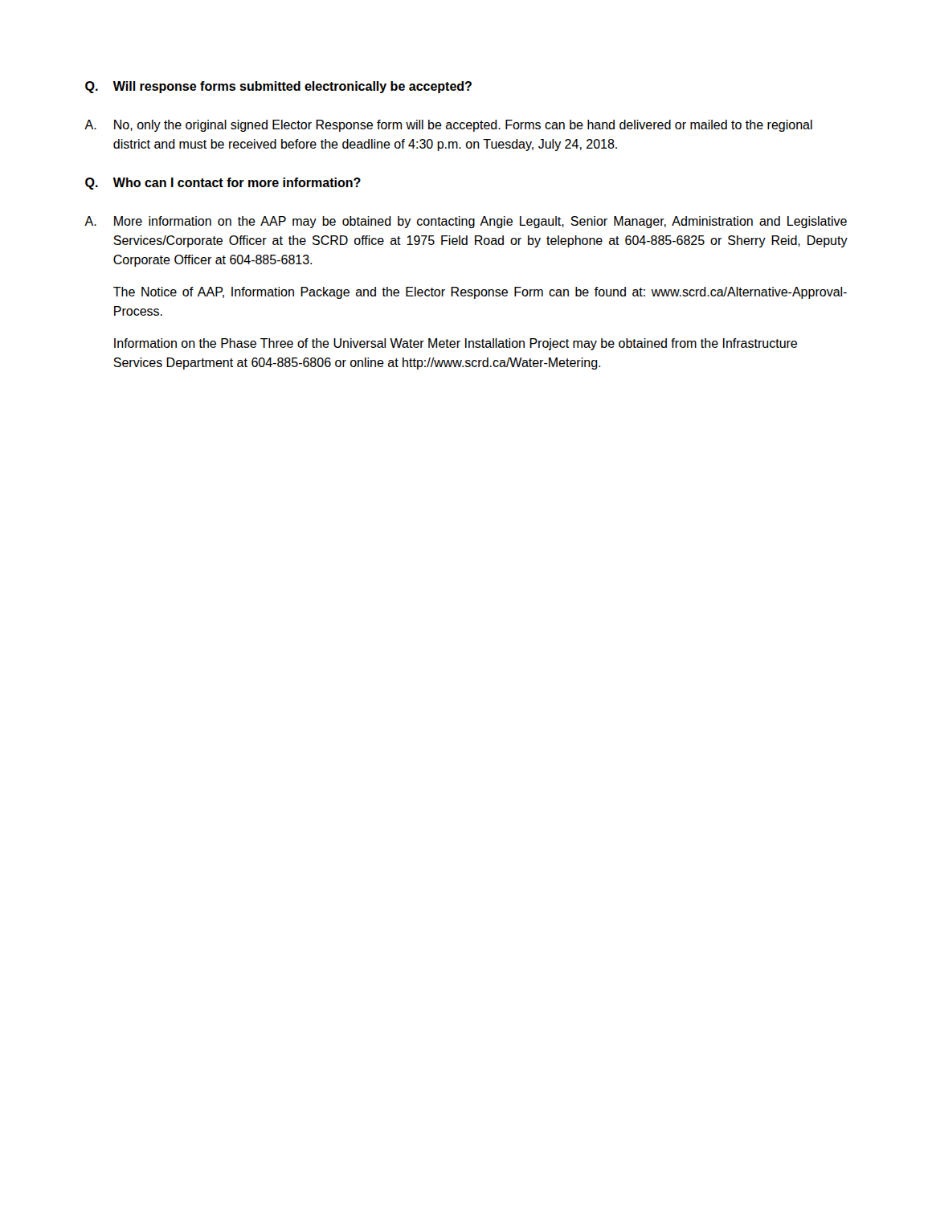Q. Will response forms submitted electronically be accepted?
A. No, only the original signed Elector Response form will be accepted. Forms can be hand delivered or mailed to the regional district and must be received before the deadline of 4:30 p.m. on Tuesday, July 24, 2018.
Q. Who can I contact for more information?
A.
More information on the AAP may be obtained by contacting Angie Legault, Senior Manager, Administration and Legislative Services/Corporate Officer at the SCRD office at 1975 Field Road or by telephone at 604-885-6825 or Sherry Reid, Deputy Corporate Officer at 604-885-6813.
The Notice of AAP, Information Package and the Elector Response Form can be found at: www.scrd.ca/Alternative-Approval-Process.
Information on the Phase Three of the Universal Water Meter Installation Project may be obtained from the Infrastructure Services Department at 604-885-6806 or online at http://www.scrd.ca/Water-Metering.